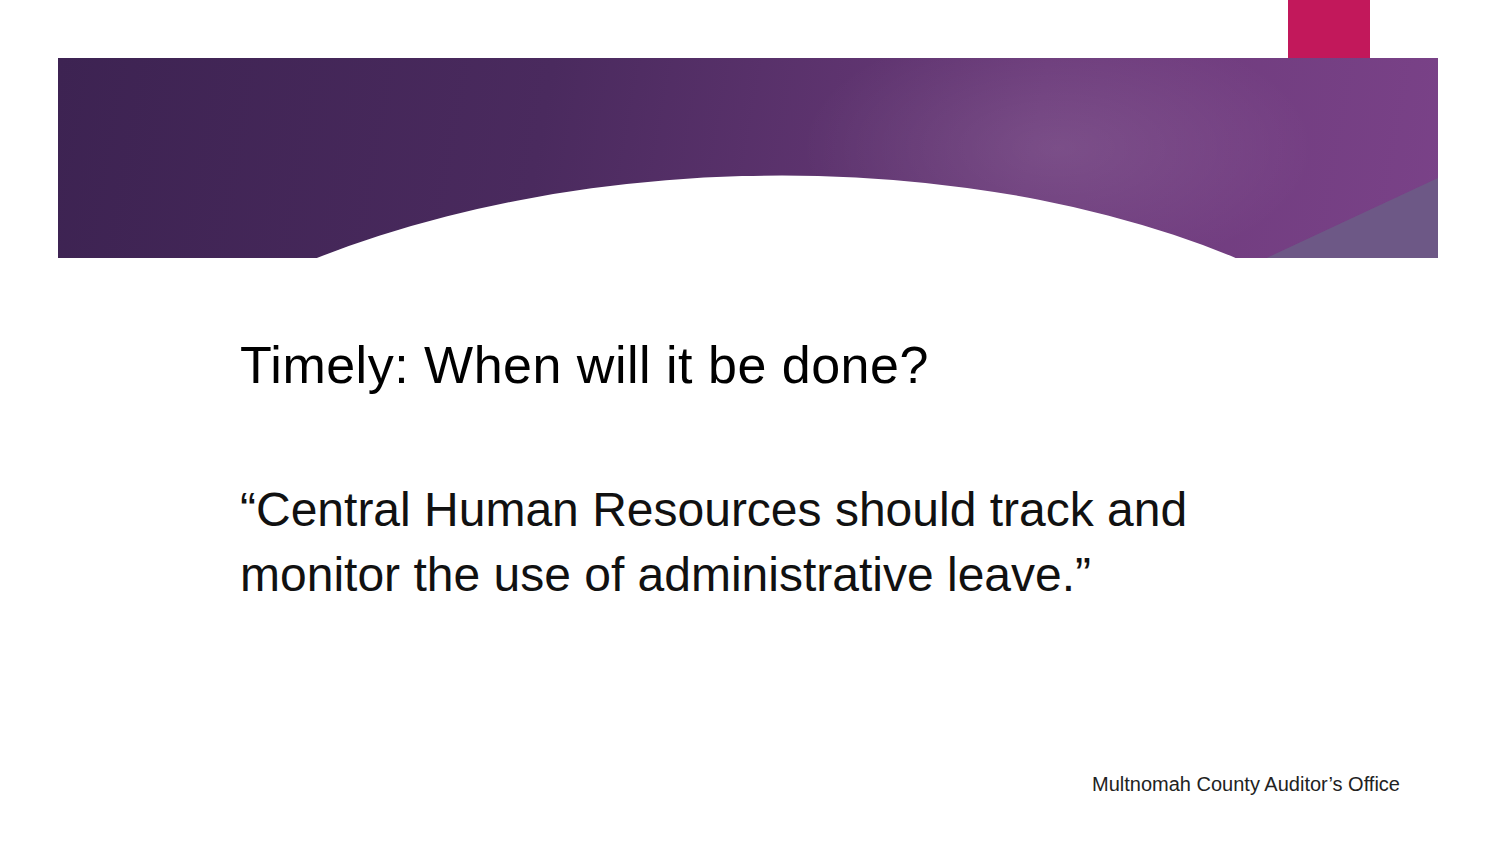Timely: When will it be done?
“Central Human Resources should track and monitor the use of administrative leave.”
Multnomah County Auditor’s Office